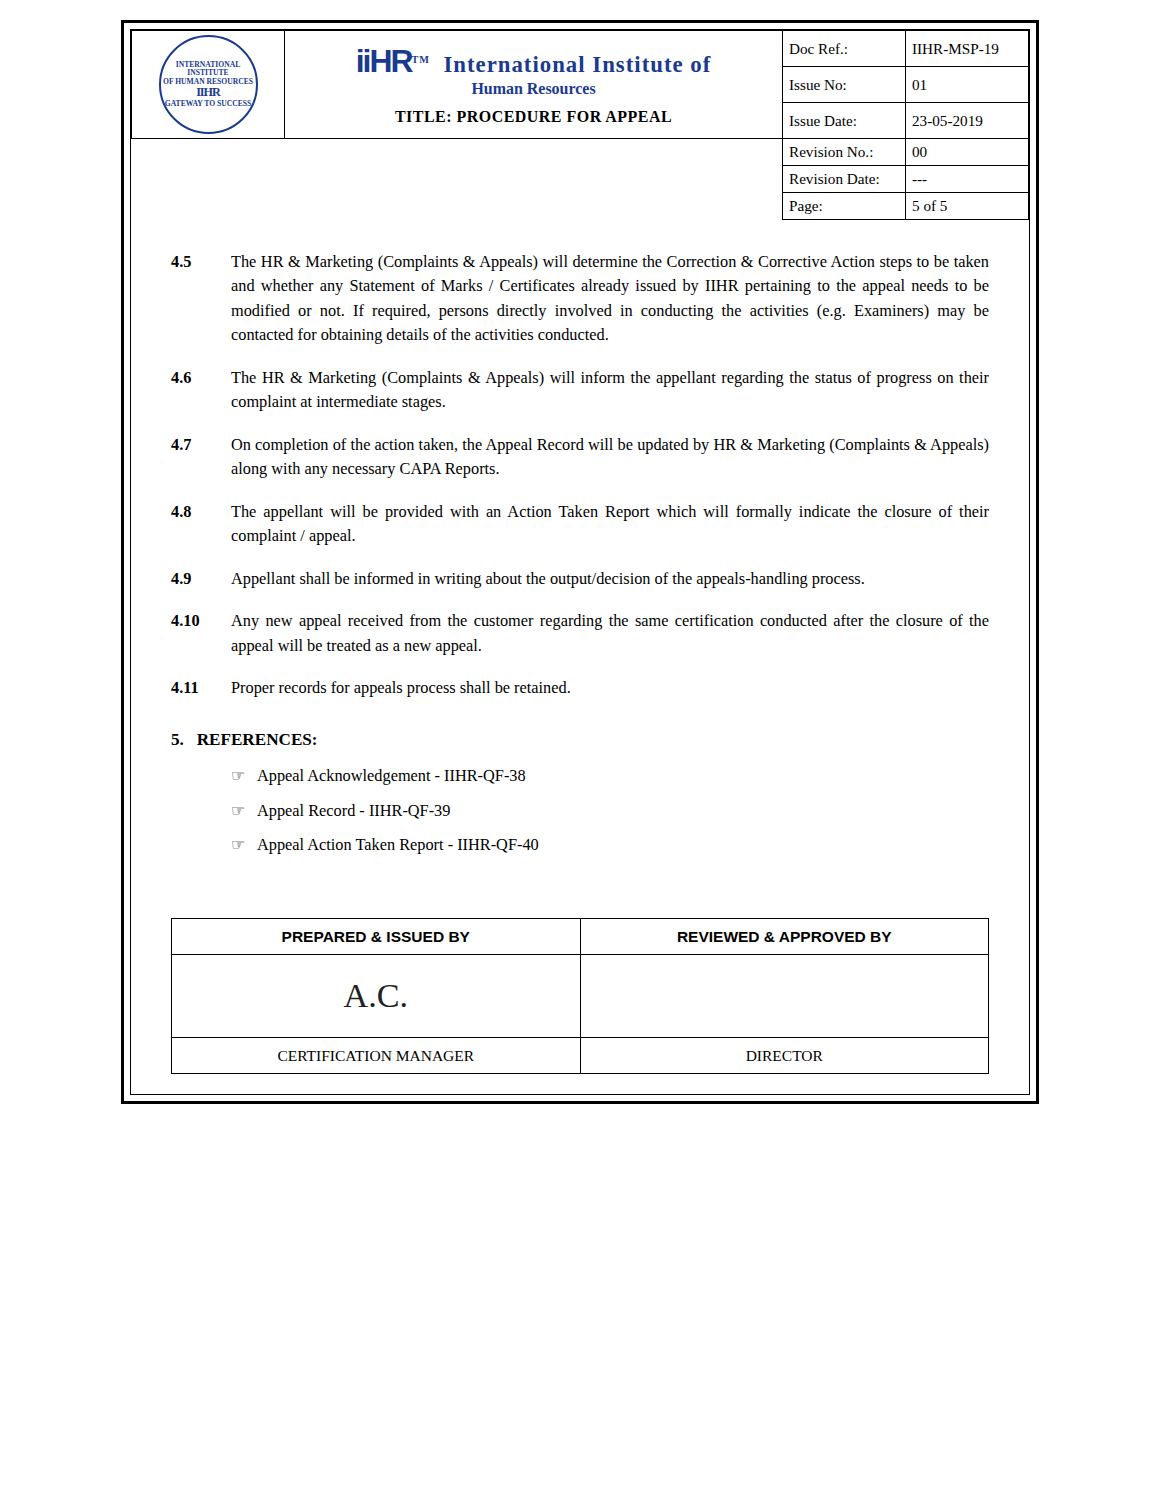| INTERNATIONAL INSTITUTE OF HUMAN RESOURCES IIHR GATEWAY TO SUCCESS | iiHR TM International Institute of Human Resources TITLE: PROCEDURE FOR APPEAL | Doc Ref.: | IIHR-MSP-19 |
| Issue No: | 01 |
| Issue Date: | 23-05-2019 |
| | Revision No.: | 00 |
| | Revision Date: | --- |
| | Page: | 5 of 5 |
4.5
The HR & Marketing (Complaints & Appeals) will determine the Correction & Corrective Action steps to be taken and whether any Statement of Marks / Certificates already issued by IIHR pertaining to the appeal needs to be modified or not. If required, persons directly involved in conducting the activities (e.g. Examiners) may be contacted for obtaining details of the activities conducted.
4.6
The HR & Marketing (Complaints & Appeals) will inform the appellant regarding the status of progress on their complaint at intermediate stages.
4.7
On completion of the action taken, the Appeal Record will be updated by HR & Marketing (Complaints & Appeals) along with any necessary CAPA Reports.
4.8
The appellant will be provided with an Action Taken Report which will formally indicate the closure of their complaint / appeal.
4.9
Appellant shall be informed in writing about the output/decision of the appeals-handling process.
4.10
Any new appeal received from the customer regarding the same certification conducted after the closure of the appeal will be treated as a new appeal.
4.11
Proper records for appeals process shall be retained.
5. REFERENCES:
Appeal Acknowledgement - IIHR-QF-38
Appeal Record - IIHR-QF-39
Appeal Action Taken Report - IIHR-QF-40
| PREPARED & ISSUED BY | REVIEWED & APPROVED BY |
| A.C. | |
| CERTIFICATION MANAGER | DIRECTOR |